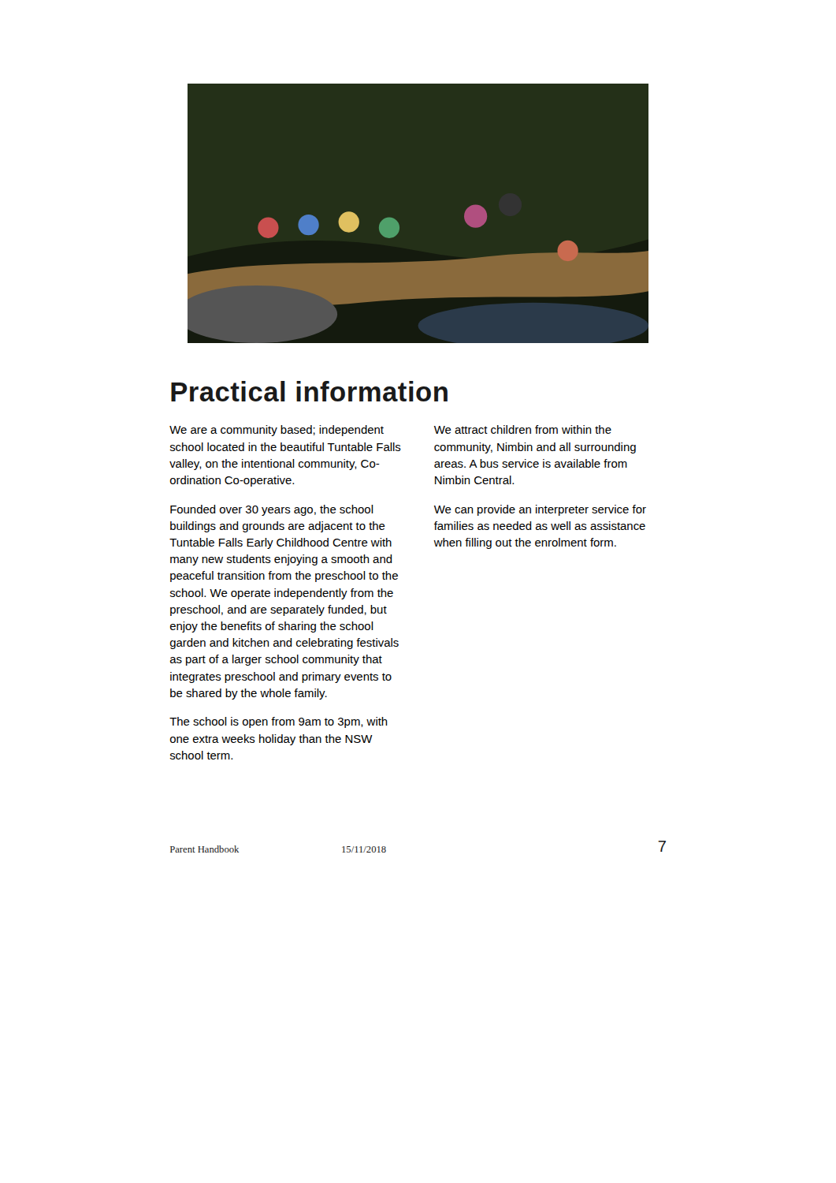Practical information
We are a community based; independent school located in the beautiful Tuntable Falls valley, on the intentional community, Co-ordination Co-operative.
Founded over 30 years ago, the school buildings and grounds are adjacent to the Tuntable Falls Early Childhood Centre with many new students enjoying a smooth and peaceful transition from the preschool to the school. We operate independently from the preschool, and are separately funded, but enjoy the benefits of sharing the school garden and kitchen and celebrating festivals as part of a larger school community that integrates preschool and primary events to be shared by the whole family.
The school is open from 9am to 3pm, with one extra weeks holiday than the NSW school term.
We attract children from within the community, Nimbin and all surrounding areas. A bus service is available from Nimbin Central.
We can provide an interpreter service for families as needed as well as assistance when filling out the enrolment form.
Parent Handbook
15/11/2018
7